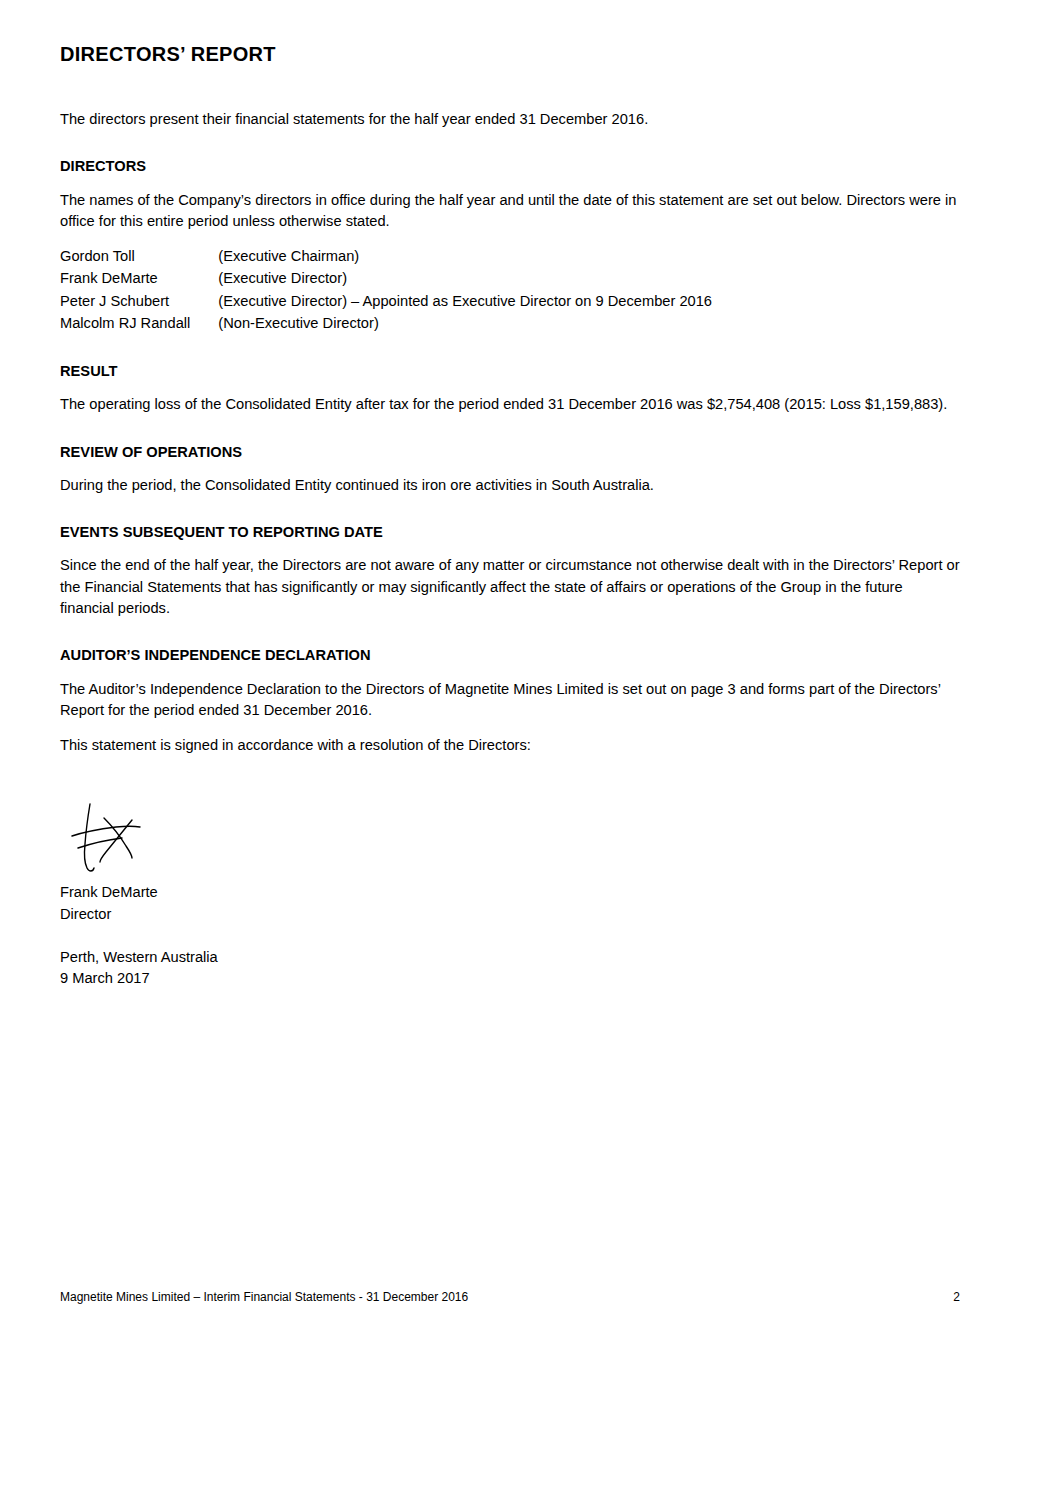DIRECTORS’ REPORT
The directors present their financial statements for the half year ended 31 December 2016.
DIRECTORS
The names of the Company’s directors in office during the half year and until the date of this statement are set out below. Directors were in office for this entire period unless otherwise stated.
| Gordon Toll | (Executive Chairman) |
| Frank DeMarte | (Executive Director) |
| Peter J Schubert | (Executive Director) – Appointed as Executive Director on 9 December 2016 |
| Malcolm RJ Randall | (Non-Executive Director) |
RESULT
The operating loss of the Consolidated Entity after tax for the period ended 31 December 2016 was $2,754,408 (2015: Loss $1,159,883).
REVIEW OF OPERATIONS
During the period, the Consolidated Entity continued its iron ore activities in South Australia.
EVENTS SUBSEQUENT TO REPORTING DATE
Since the end of the half year, the Directors are not aware of any matter or circumstance not otherwise dealt with in the Directors’ Report or the Financial Statements that has significantly or may significantly affect the state of affairs or operations of the Group in the future financial periods.
AUDITOR’S INDEPENDENCE DECLARATION
The Auditor’s Independence Declaration to the Directors of Magnetite Mines Limited is set out on page 3 and forms part of the Directors’ Report for the period ended 31 December 2016.
This statement is signed in accordance with a resolution of the Directors:
Frank DeMarte
Director
Perth, Western Australia
9 March 2017
Magnetite Mines Limited – Interim Financial Statements - 31 December 2016 2